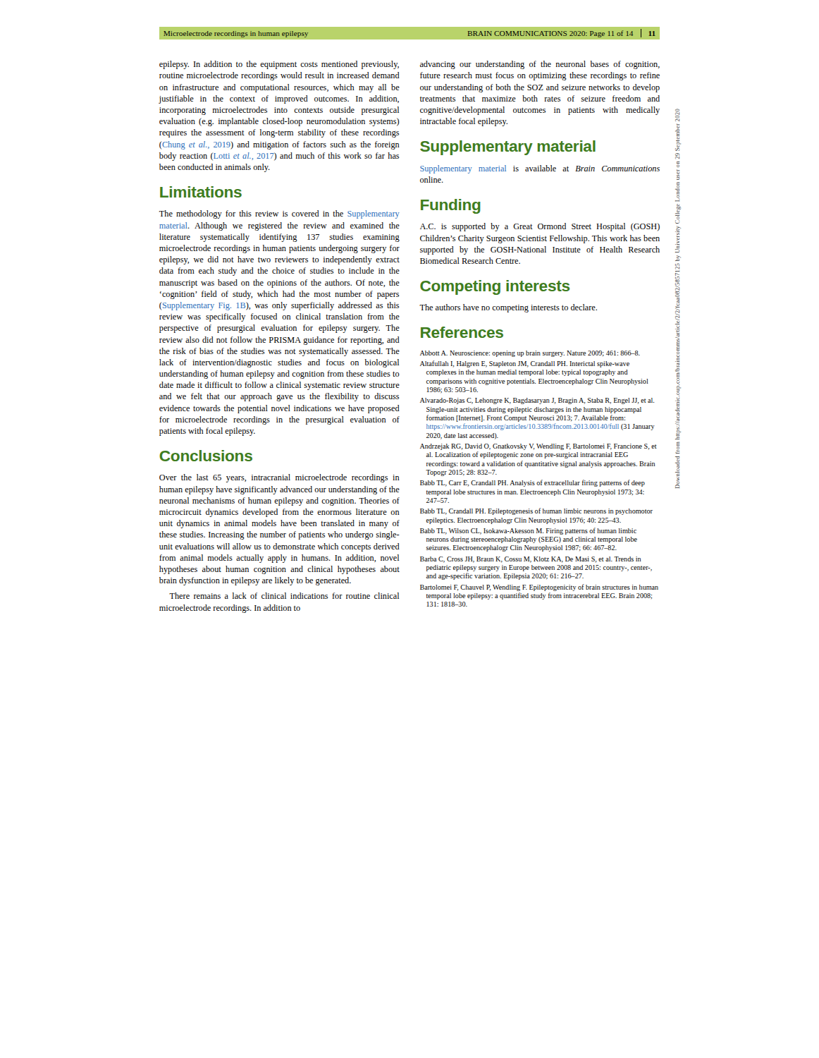Microelectrode recordings in human epilepsy
BRAIN COMMUNICATIONS 2020: Page 11 of 14 11
Downloaded from https://academic.oup.com/braincomms/article/2/2/fcaa082/5857125 by University College London user on 29 September 2020
epilepsy. In addition to the equipment costs mentioned previously, routine microelectrode recordings would result in increased demand on infrastructure and computational resources, which may all be justifiable in the context of improved outcomes. In addition, incorporating microelectrodes into contexts outside presurgical evaluation (e.g. implantable closed-loop neuromodulation systems) requires the assessment of long-term stability of these recordings (Chung et al., 2019) and mitigation of factors such as the foreign body reaction (Lotti et al., 2017) and much of this work so far has been conducted in animals only.
Limitations
The methodology for this review is covered in the Supplementary material. Although we registered the review and examined the literature systematically identifying 137 studies examining microelectrode recordings in human patients undergoing surgery for epilepsy, we did not have two reviewers to independently extract data from each study and the choice of studies to include in the manuscript was based on the opinions of the authors. Of note, the ‘cognition’ field of study, which had the most number of papers (Supplementary Fig. 1B), was only superficially addressed as this review was specifically focused on clinical translation from the perspective of presurgical evaluation for epilepsy surgery. The review also did not follow the PRISMA guidance for reporting, and the risk of bias of the studies was not systematically assessed. The lack of intervention/diagnostic studies and focus on biological understanding of human epilepsy and cognition from these studies to date made it difficult to follow a clinical systematic review structure and we felt that our approach gave us the flexibility to discuss evidence towards the potential novel indications we have proposed for microelectrode recordings in the presurgical evaluation of patients with focal epilepsy.
Conclusions
Over the last 65 years, intracranial microelectrode recordings in human epilepsy have significantly advanced our understanding of the neuronal mechanisms of human epilepsy and cognition. Theories of microcircuit dynamics developed from the enormous literature on unit dynamics in animal models have been translated in many of these studies. Increasing the number of patients who undergo single-unit evaluations will allow us to demonstrate which concepts derived from animal models actually apply in humans. In addition, novel hypotheses about human cognition and clinical hypotheses about brain dysfunction in epilepsy are likely to be generated.
There remains a lack of clinical indications for routine clinical microelectrode recordings. In addition to
advancing our understanding of the neuronal bases of cognition, future research must focus on optimizing these recordings to refine our understanding of both the SOZ and seizure networks to develop treatments that maximize both rates of seizure freedom and cognitive/developmental outcomes in patients with medically intractable focal epilepsy.
Supplementary material
Supplementary material is available at Brain Communications online.
Funding
A.C. is supported by a Great Ormond Street Hospital (GOSH) Children’s Charity Surgeon Scientist Fellowship. This work has been supported by the GOSH-National Institute of Health Research Biomedical Research Centre.
Competing interests
The authors have no competing interests to declare.
References
Abbott A. Neuroscience: opening up brain surgery. Nature 2009; 461: 866–8.
Altafullah I, Halgren E, Stapleton JM, Crandall PH. Interictal spike-wave complexes in the human medial temporal lobe: typical topography and comparisons with cognitive potentials. Electroencephalogr Clin Neurophysiol 1986; 63: 503–16.
Alvarado-Rojas C, Lehongre K, Bagdasaryan J, Bragin A, Staba R, Engel JJ, et al. Single-unit activities during epileptic discharges in the human hippocampal formation [Internet]. Front Comput Neurosci 2013; 7. Available from: https://www.frontiersin.org/articles/10.3389/fncom.2013.00140/full (31 January 2020, date last accessed).
Andrzejak RG, David O, Gnatkovsky V, Wendling F, Bartolomei F, Francione S, et al. Localization of epileptogenic zone on pre-surgical intracranial EEG recordings: toward a validation of quantitative signal analysis approaches. Brain Topogr 2015; 28: 832–7.
Babb TL, Carr E, Crandall PH. Analysis of extracellular firing patterns of deep temporal lobe structures in man. Electroenceph Clin Neurophysiol 1973; 34: 247–57.
Babb TL, Crandall PH. Epileptogenesis of human limbic neurons in psychomotor epileptics. Electroencephalogr Clin Neurophysiol 1976; 40: 225–43.
Babb TL, Wilson CL, Isokawa-Akesson M. Firing patterns of human limbic neurons during stereoencephalography (SEEG) and clinical temporal lobe seizures. Electroencephalogr Clin Neurophysiol 1987; 66: 467–82.
Barba C, Cross JH, Braun K, Cossu M, Klotz KA, De Masi S, et al. Trends in pediatric epilepsy surgery in Europe between 2008 and 2015: country-, center-, and age-specific variation. Epilepsia 2020; 61: 216–27.
Bartolomei F, Chauvel P, Wendling F. Epileptogenicity of brain structures in human temporal lobe epilepsy: a quantified study from intracerebral EEG. Brain 2008; 131: 1818–30.